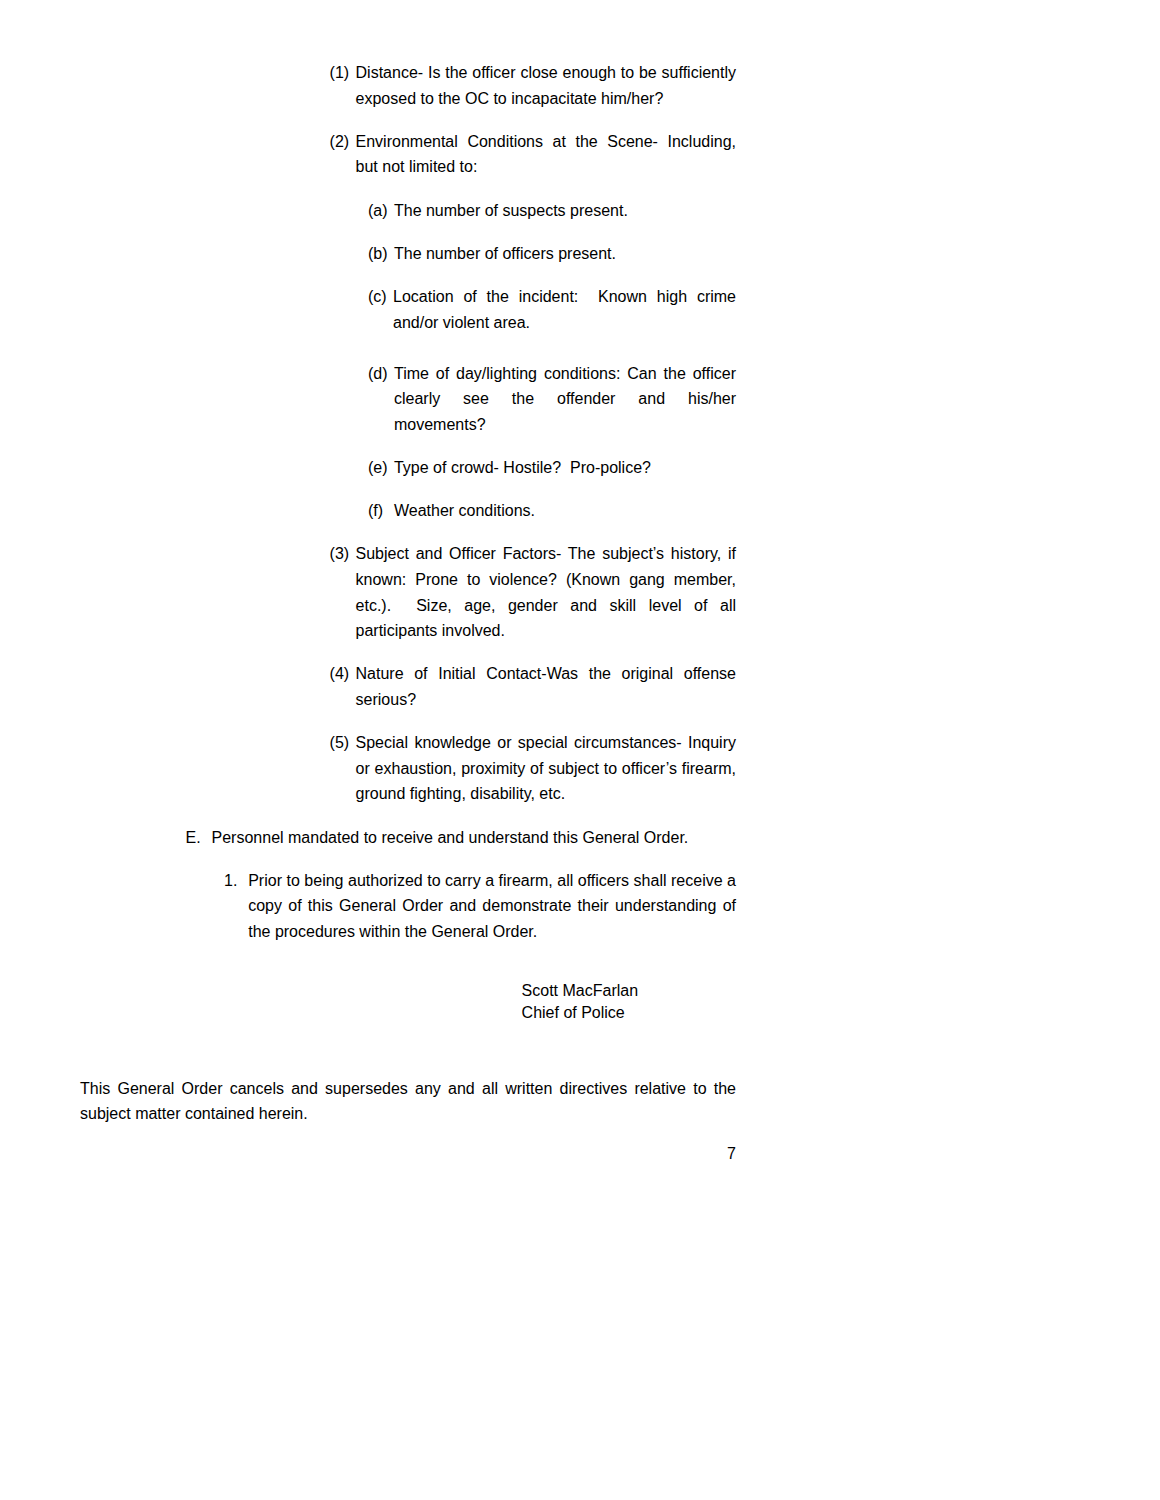(1) Distance- Is the officer close enough to be sufficiently exposed to the OC to incapacitate him/her?
(2) Environmental Conditions at the Scene- Including, but not limited to:
(a) The number of suspects present.
(b) The number of officers present.
(c) Location of the incident: Known high crime and/or violent area.
(d) Time of day/lighting conditions: Can the officer clearly see the offender and his/her movements?
(e) Type of crowd- Hostile? Pro-police?
(f) Weather conditions.
(3) Subject and Officer Factors- The subject’s history, if known: Prone to violence? (Known gang member, etc.). Size, age, gender and skill level of all participants involved.
(4) Nature of Initial Contact-Was the original offense serious?
(5) Special knowledge or special circumstances- Inquiry or exhaustion, proximity of subject to officer’s firearm, ground fighting, disability, etc.
E. Personnel mandated to receive and understand this General Order.
1. Prior to being authorized to carry a firearm, all officers shall receive a copy of this General Order and demonstrate their understanding of the procedures within the General Order.
Scott MacFarlan
Chief of Police
This General Order cancels and supersedes any and all written directives relative to the subject matter contained herein.
7